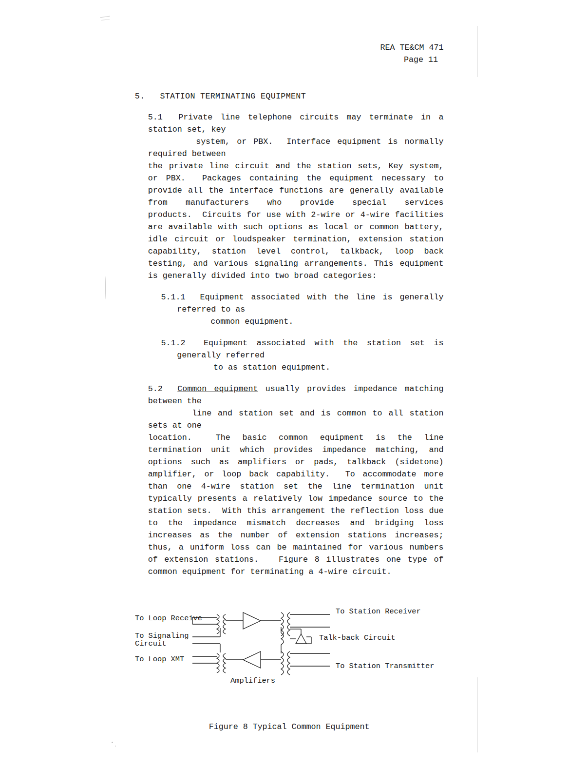REA TE&CM 471
Page 11
5. STATION TERMINATING EQUIPMENT
5.1 Private line telephone circuits may terminate in a station set, key
system, or PBX. Interface equipment is normally required between
the private line circuit and the station sets, Key system, or PBX. Packages containing the equipment necessary to provide all the interface functions are generally available from manufacturers who provide special services products. Circuits for use with 2-wire or 4-wire facilities are available with such options as local or common battery, idle circuit or loudspeaker termination, extension station capability, station level control, talkback, loop back testing, and various signaling arrangements. This equipment is generally divided into two broad categories:
5.1.1 Equipment associated with the line is generally referred to as
common equipment.
5.1.2 Equipment associated with the station set is generally referred
to as station equipment.
5.2 Common equipment usually provides impedance matching between the
line and station set and is common to all station sets at one
location. The basic common equipment is the line termination unit which provides impedance matching, and options such as amplifiers or pads, talkback (sidetone) amplifier, or loop back capability. To accommodate more than one 4-wire station set the line termination unit typically presents a relatively low impedance source to the station sets. With this arrangement the reflection loss due to the impedance mismatch decreases and bridging loss increases as the number of extension stations increases; thus, a uniform loss can be maintained for various numbers of extension stations. Figure 8 illustrates one type of common equipment for terminating a 4-wire circuit.
To Loop Receive To Signaling Circuit To Loop XMT To Station Receiver Talk-back Circuit To Station Transmitter Amplifiers
Figure 8 Typical Common Equipment